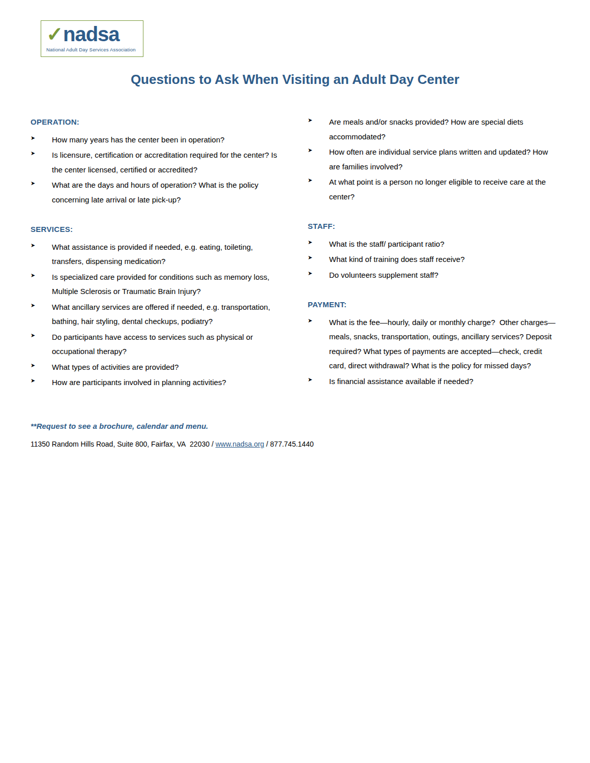✓nadsa
National Adult Day Services Association
Questions to Ask When Visiting an Adult Day Center
OPERATION:
How many years has the center been in operation?
Is licensure, certification or accreditation required for the center? Is the center licensed, certified or accredited?
What are the days and hours of operation? What is the policy concerning late arrival or late pick-up?
SERVICES:
What assistance is provided if needed, e.g. eating, toileting, transfers, dispensing medication?
Is specialized care provided for conditions such as memory loss, Multiple Sclerosis or Traumatic Brain Injury?
What ancillary services are offered if needed, e.g. transportation, bathing, hair styling, dental checkups, podiatry?
Do participants have access to services such as physical or occupational therapy?
What types of activities are provided?
How are participants involved in planning activities?
Are meals and/or snacks provided? How are special diets accommodated?
How often are individual service plans written and updated? How are families involved?
At what point is a person no longer eligible to receive care at the center?
STAFF:
What is the staff/ participant ratio?
What kind of training does staff receive?
Do volunteers supplement staff?
PAYMENT:
What is the fee—hourly, daily or monthly charge? Other charges—meals, snacks, transportation, outings, ancillary services? Deposit required? What types of payments are accepted—check, credit card, direct withdrawal? What is the policy for missed days?
Is financial assistance available if needed?
**Request to see a brochure, calendar and menu.
11350 Random Hills Road, Suite 800, Fairfax, VA 22030 / www.nadsa.org / 877.745.1440